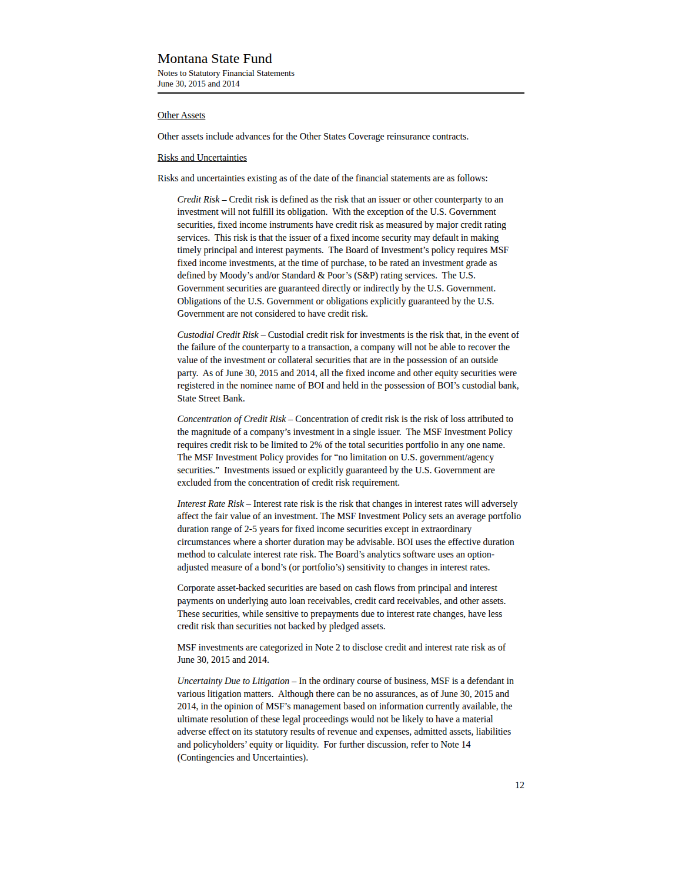Montana State Fund
Notes to Statutory Financial Statements
June 30, 2015 and 2014
Other Assets
Other assets include advances for the Other States Coverage reinsurance contracts.
Risks and Uncertainties
Risks and uncertainties existing as of the date of the financial statements are as follows:
Credit Risk – Credit risk is defined as the risk that an issuer or other counterparty to an investment will not fulfill its obligation. With the exception of the U.S. Government securities, fixed income instruments have credit risk as measured by major credit rating services. This risk is that the issuer of a fixed income security may default in making timely principal and interest payments. The Board of Investment’s policy requires MSF fixed income investments, at the time of purchase, to be rated an investment grade as defined by Moody’s and/or Standard & Poor’s (S&P) rating services. The U.S. Government securities are guaranteed directly or indirectly by the U.S. Government. Obligations of the U.S. Government or obligations explicitly guaranteed by the U.S. Government are not considered to have credit risk.
Custodial Credit Risk – Custodial credit risk for investments is the risk that, in the event of the failure of the counterparty to a transaction, a company will not be able to recover the value of the investment or collateral securities that are in the possession of an outside party. As of June 30, 2015 and 2014, all the fixed income and other equity securities were registered in the nominee name of BOI and held in the possession of BOI’s custodial bank, State Street Bank.
Concentration of Credit Risk – Concentration of credit risk is the risk of loss attributed to the magnitude of a company’s investment in a single issuer. The MSF Investment Policy requires credit risk to be limited to 2% of the total securities portfolio in any one name. The MSF Investment Policy provides for “no limitation on U.S. government/agency securities.” Investments issued or explicitly guaranteed by the U.S. Government are excluded from the concentration of credit risk requirement.
Interest Rate Risk – Interest rate risk is the risk that changes in interest rates will adversely affect the fair value of an investment. The MSF Investment Policy sets an average portfolio duration range of 2-5 years for fixed income securities except in extraordinary circumstances where a shorter duration may be advisable. BOI uses the effective duration method to calculate interest rate risk. The Board’s analytics software uses an option-adjusted measure of a bond’s (or portfolio’s) sensitivity to changes in interest rates.
Corporate asset-backed securities are based on cash flows from principal and interest payments on underlying auto loan receivables, credit card receivables, and other assets. These securities, while sensitive to prepayments due to interest rate changes, have less credit risk than securities not backed by pledged assets.
MSF investments are categorized in Note 2 to disclose credit and interest rate risk as of June 30, 2015 and 2014.
Uncertainty Due to Litigation – In the ordinary course of business, MSF is a defendant in various litigation matters. Although there can be no assurances, as of June 30, 2015 and 2014, in the opinion of MSF’s management based on information currently available, the ultimate resolution of these legal proceedings would not be likely to have a material adverse effect on its statutory results of revenue and expenses, admitted assets, liabilities and policyholders’ equity or liquidity. For further discussion, refer to Note 14 (Contingencies and Uncertainties).
12